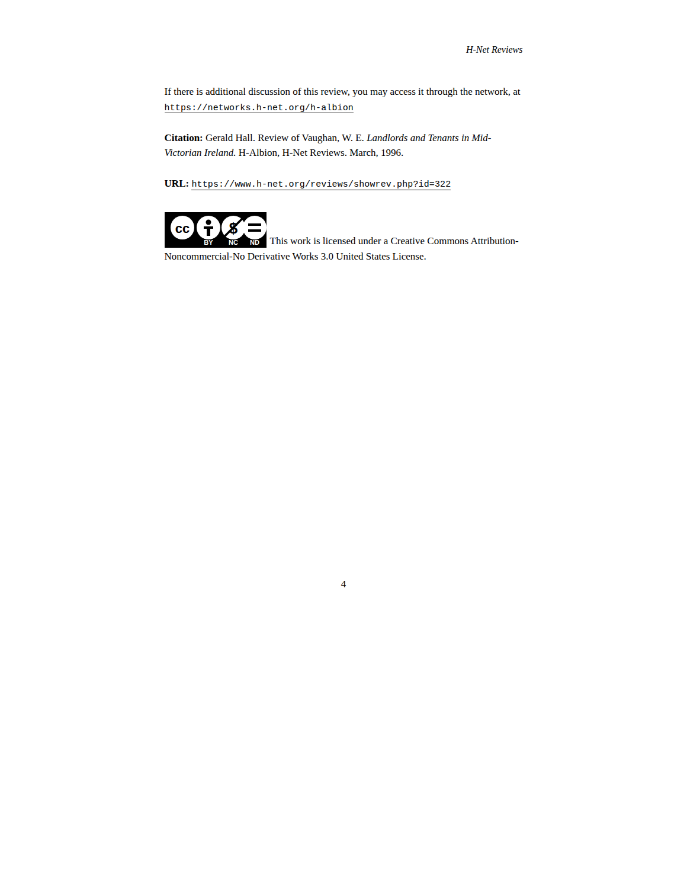H-Net Reviews
If there is additional discussion of this review, you may access it through the network, at
https://networks.h-net.org/h-albion
Citation: Gerald Hall. Review of Vaughan, W. E. Landlords and Tenants in Mid-Victorian Ireland. H-Albion, H-Net Reviews. March, 1996.
URL: https://www.h-net.org/reviews/showrev.php?id=322
cc $ BY NC ND This work is licensed under a Creative Commons Attribution-Noncommercial-No Derivative Works 3.0 United States License.
4